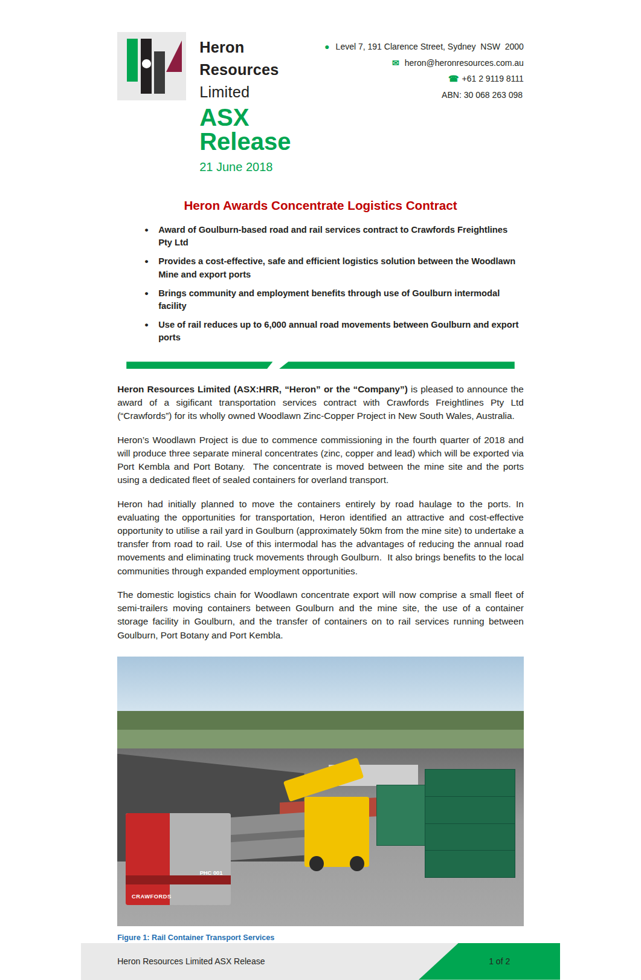Heron Resources Limited
ASX Release
21 June 2018
●Level 7, 191 Clarence Street, Sydney NSW 2000
✉heron@heronresources.com.au
☎+61 2 9119 8111
ABN: 30 068 263 098
Heron Awards Concentrate Logistics Contract
Award of Goulburn-based road and rail services contract to Crawfords Freightlines Pty Ltd
Provides a cost-effective, safe and efficient logistics solution between the Woodlawn Mine and export ports
Brings community and employment benefits through use of Goulburn intermodal facility
Use of rail reduces up to 6,000 annual road movements between Goulburn and export ports
Heron Resources Limited (ASX:HRR, “Heron” or the “Company”) is pleased to announce the award of a sigificant transportation services contract with Crawfords Freightlines Pty Ltd (“Crawfords”) for its wholly owned Woodlawn Zinc-Copper Project in New South Wales, Australia.
Heron’s Woodlawn Project is due to commence commissioning in the fourth quarter of 2018 and will produce three separate mineral concentrates (zinc, copper and lead) which will be exported via Port Kembla and Port Botany. The concentrate is moved between the mine site and the ports using a dedicated fleet of sealed containers for overland transport.
Heron had initially planned to move the containers entirely by road haulage to the ports. In evaluating the opportunities for transportation, Heron identified an attractive and cost-effective opportunity to utilise a rail yard in Goulburn (approximately 50km from the mine site) to undertake a transfer from road to rail. Use of this intermodal has the advantages of reducing the annual road movements and eliminating truck movements through Goulburn. It also brings benefits to the local communities through expanded employment opportunities.
The domestic logistics chain for Woodlawn concentrate export will now comprise a small fleet of semi-trailers moving containers between Goulburn and the mine site, the use of a container storage facility in Goulburn, and the transfer of containers on to rail services running between Goulburn, Port Botany and Port Kembla.
PHC 001
CRAWFORDS
Figure 1: Rail Container Transport Services
Heron Resources Limited ASX Release
1 of 2